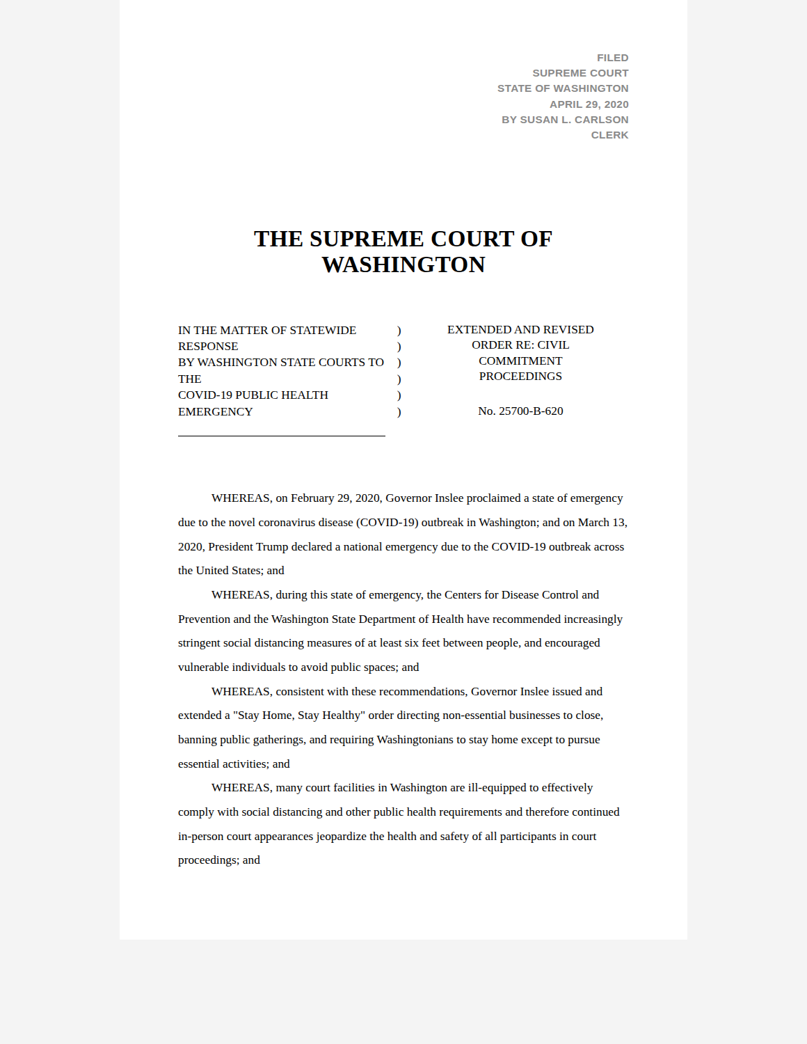FILED SUPREME COURT STATE OF WASHINGTON APRIL 29, 2020 BY SUSAN L. CARLSON CLERK
THE SUPREME COURT OF WASHINGTON
| IN THE MATTER OF STATEWIDE RESPONSE BY WASHINGTON STATE COURTS TO THE COVID-19 PUBLIC HEALTH EMERGENCY | ) ) ) ) ) ) | EXTENDED AND REVISED ORDER RE: CIVIL COMMITMENT PROCEEDINGS No. 25700-B-620 |
WHEREAS, on February 29, 2020, Governor Inslee proclaimed a state of emergency due to the novel coronavirus disease (COVID-19) outbreak in Washington; and on March 13, 2020, President Trump declared a national emergency due to the COVID-19 outbreak across the United States; and
WHEREAS, during this state of emergency, the Centers for Disease Control and Prevention and the Washington State Department of Health have recommended increasingly stringent social distancing measures of at least six feet between people, and encouraged vulnerable individuals to avoid public spaces; and
WHEREAS, consistent with these recommendations, Governor Inslee issued and extended a "Stay Home, Stay Healthy" order directing non-essential businesses to close, banning public gatherings, and requiring Washingtonians to stay home except to pursue essential activities; and
WHEREAS, many court facilities in Washington are ill-equipped to effectively comply with social distancing and other public health requirements and therefore continued in-person court appearances jeopardize the health and safety of all participants in court proceedings; and